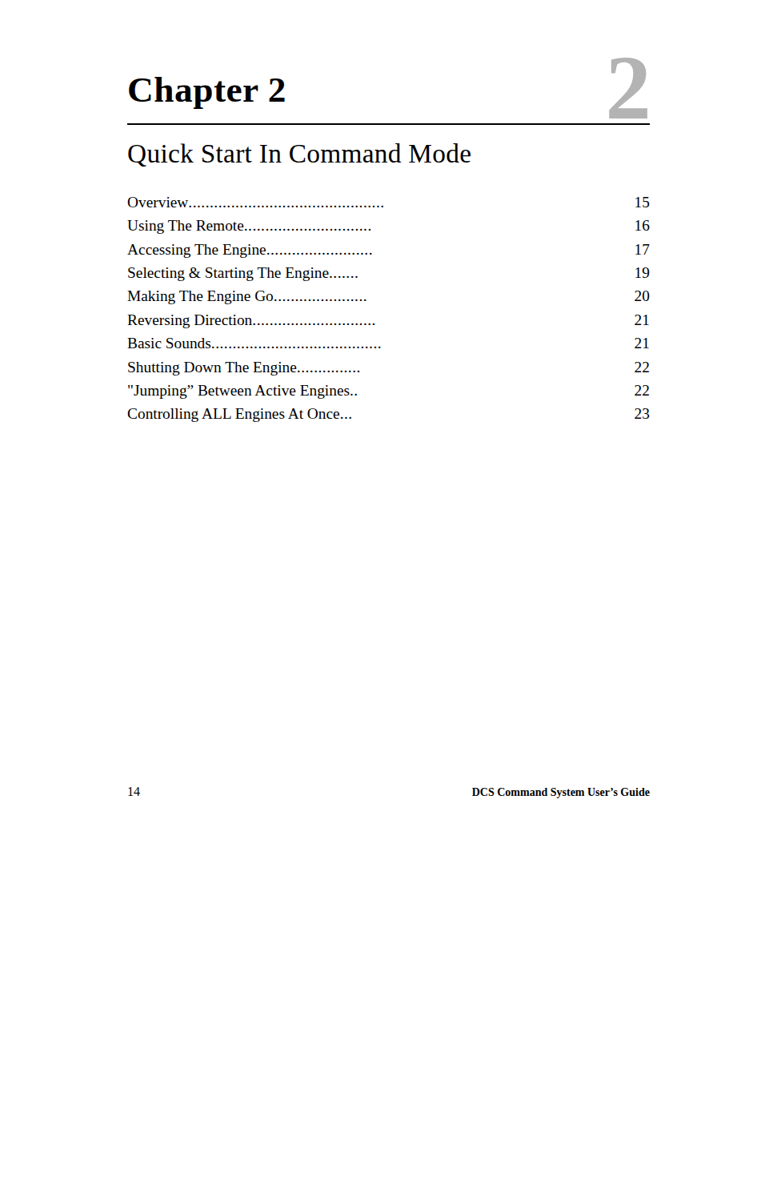2
Chapter 2
Quick Start In Command Mode
| Overview .............................................. | 15 |
| Using The Remote .............................. | 16 |
| Accessing The Engine ......................... | 17 |
| Selecting & Starting The Engine ....... | 19 |
| Making The Engine Go ...................... | 20 |
| Reversing Direction ............................. | 21 |
| Basic Sounds ........................................ | 21 |
| Shutting Down The Engine ............... | 22 |
| "Jumping” Between Active Engines .. | 22 |
| Controlling ALL Engines At Once ... | 23 |
14
DCS Command System User’s Guide